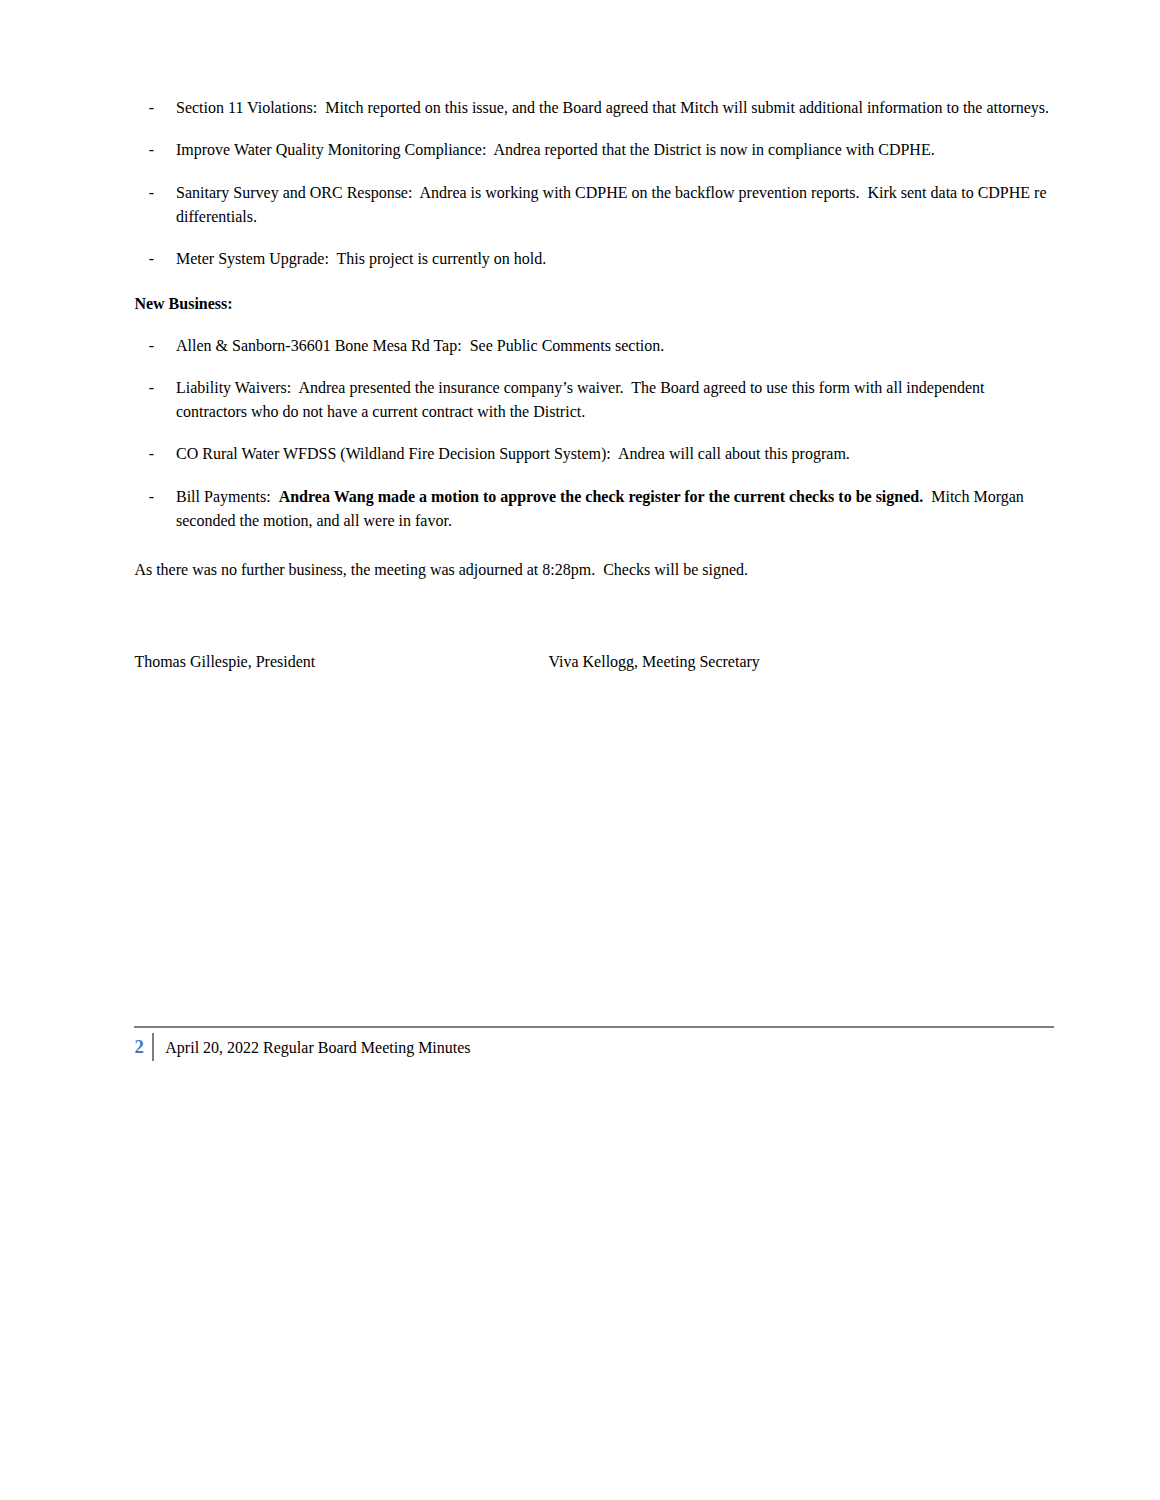Section 11 Violations: Mitch reported on this issue, and the Board agreed that Mitch will submit additional information to the attorneys.
Improve Water Quality Monitoring Compliance: Andrea reported that the District is now in compliance with CDPHE.
Sanitary Survey and ORC Response: Andrea is working with CDPHE on the backflow prevention reports. Kirk sent data to CDPHE re differentials.
Meter System Upgrade: This project is currently on hold.
New Business:
Allen & Sanborn-36601 Bone Mesa Rd Tap: See Public Comments section.
Liability Waivers: Andrea presented the insurance company’s waiver. The Board agreed to use this form with all independent contractors who do not have a current contract with the District.
CO Rural Water WFDSS (Wildland Fire Decision Support System): Andrea will call about this program.
Bill Payments: Andrea Wang made a motion to approve the check register for the current checks to be signed. Mitch Morgan seconded the motion, and all were in favor.
As there was no further business, the meeting was adjourned at 8:28pm. Checks will be signed.
Thomas Gillespie, President
Viva Kellogg, Meeting Secretary
2 April 20, 2022 Regular Board Meeting Minutes